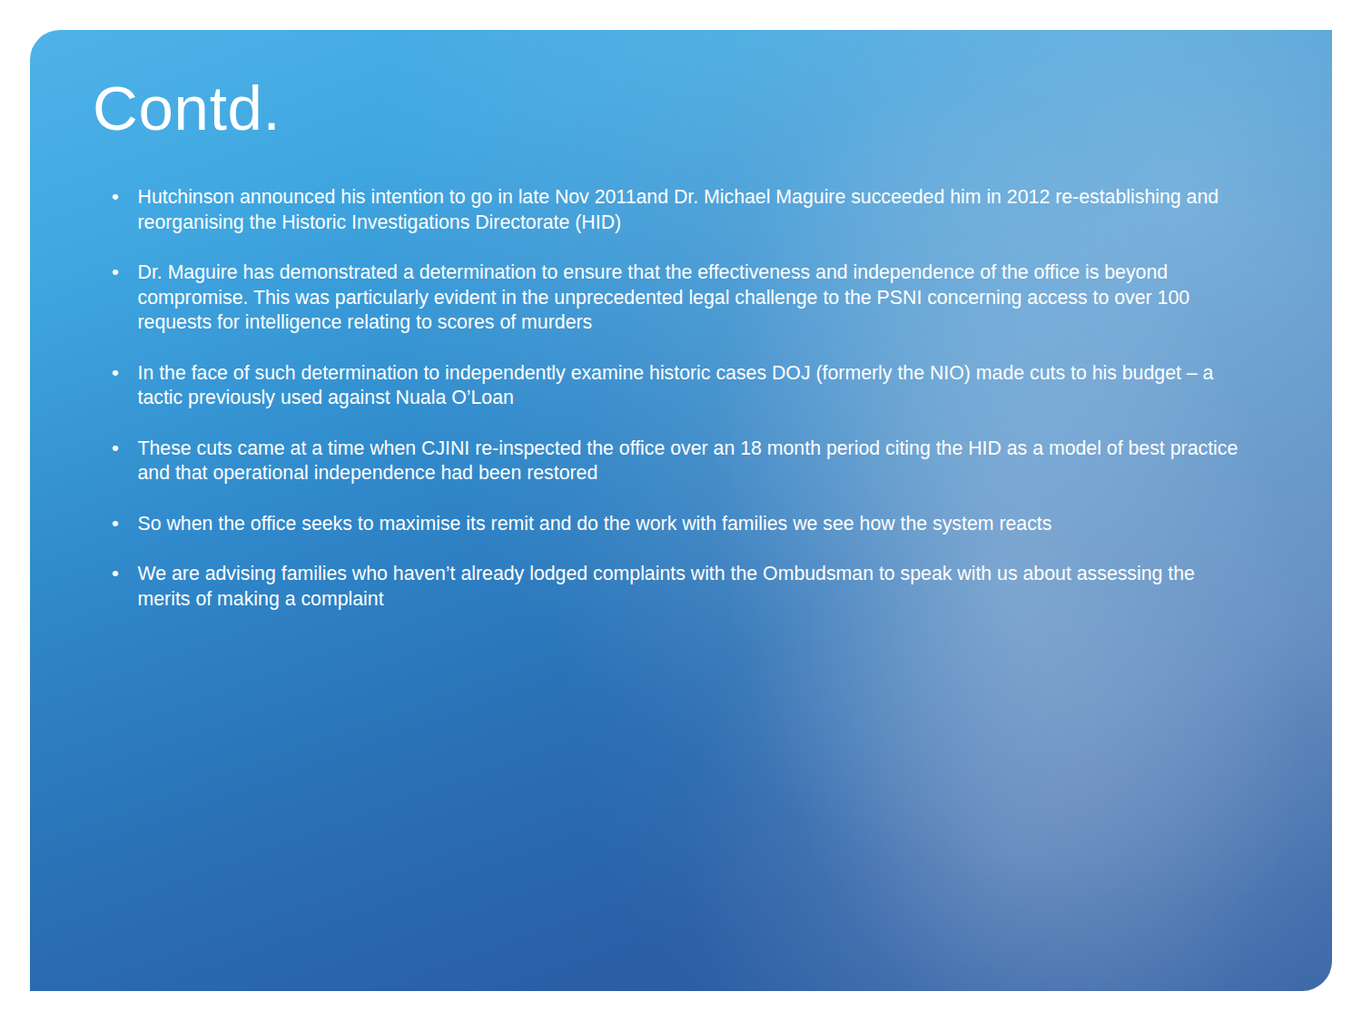Contd.
Hutchinson announced his intention to go in late Nov 2011and Dr. Michael Maguire succeeded him in 2012 re-establishing and reorganising the Historic Investigations Directorate (HID)
Dr. Maguire has demonstrated a determination to ensure that the effectiveness and independence of the office is beyond compromise. This was particularly evident in the unprecedented legal challenge to the PSNI concerning access to over 100 requests for intelligence relating to scores of murders
In the face of such determination to independently examine historic cases DOJ (formerly the NIO) made cuts to his budget – a tactic previously used against Nuala O’Loan
These cuts came at a time when CJINI re-inspected the office over an 18 month period citing the HID as a model of best practice and that operational independence had been restored
So when the office seeks to maximise its remit and do the work with families we see how the system reacts
We are advising families who haven’t already lodged complaints with the Ombudsman to speak with us about assessing the merits of making a complaint